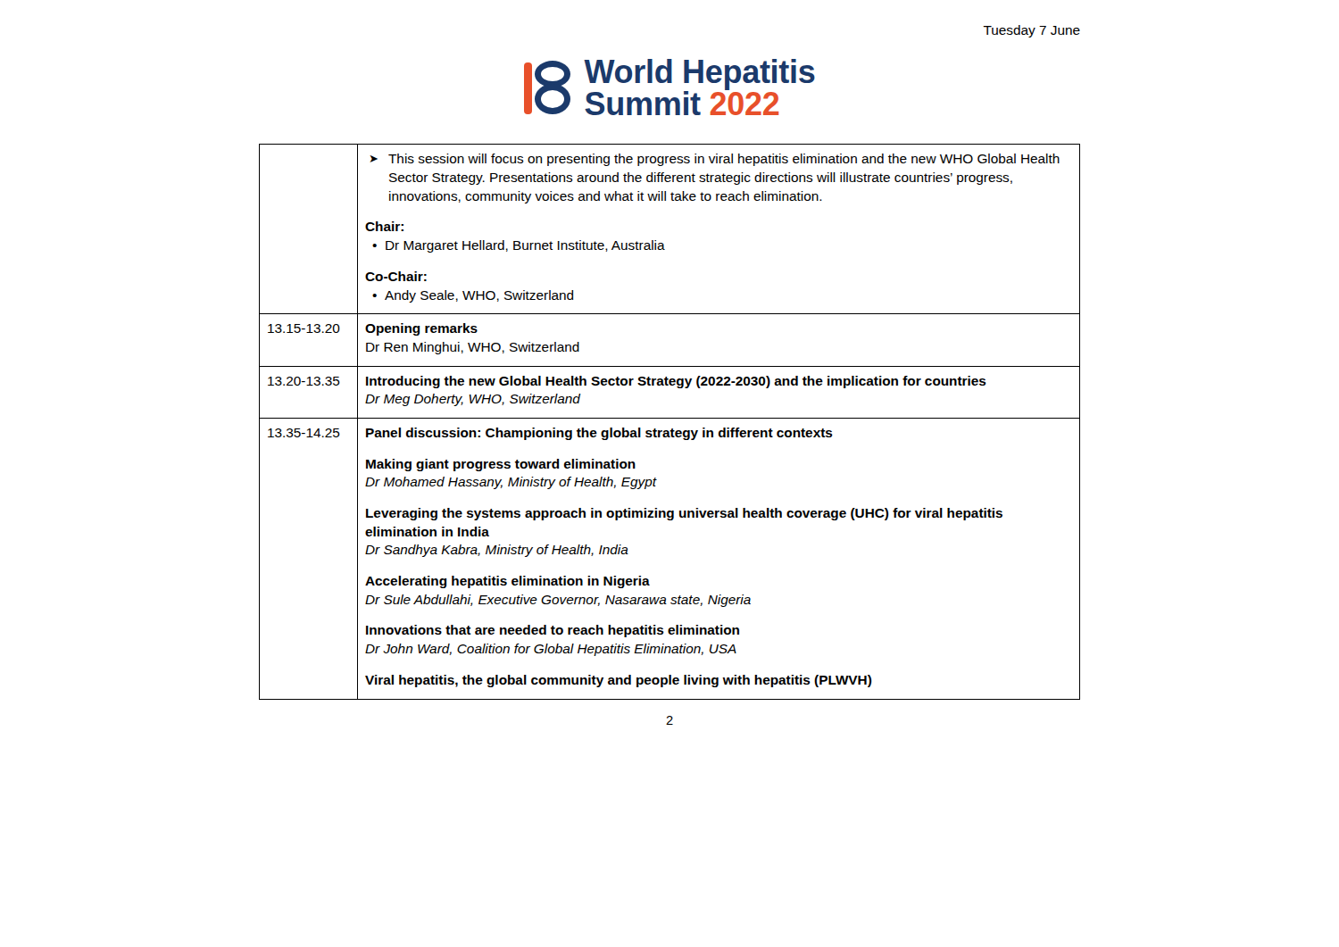Tuesday 7 June
World Hepatitis
Summit 2022
| | This session will focus on presenting the progress in viral hepatitis elimination and the new WHO Global Health Sector Strategy. Presentations around the different strategic directions will illustrate countries’ progress, innovations, community voices and what it will take to reach elimination. Chair: Dr Margaret Hellard, Burnet Institute, Australia Co-Chair: Andy Seale, WHO, Switzerland |
| 13.15-13.20 | Opening remarks Dr Ren Minghui, WHO, Switzerland |
| 13.20-13.35 | Introducing the new Global Health Sector Strategy (2022-2030) and the implication for countries Dr Meg Doherty, WHO, Switzerland |
| 13.35-14.25 | Panel discussion: Championing the global strategy in different contexts Making giant progress toward elimination Dr Mohamed Hassany, Ministry of Health, Egypt Leveraging the systems approach in optimizing universal health coverage (UHC) for viral hepatitis elimination in India Dr Sandhya Kabra, Ministry of Health, India Accelerating hepatitis elimination in Nigeria Dr Sule Abdullahi, Executive Governor, Nasarawa state, Nigeria Innovations that are needed to reach hepatitis elimination Dr John Ward, Coalition for Global Hepatitis Elimination, USA Viral hepatitis, the global community and people living with hepatitis (PLWVH) |
2